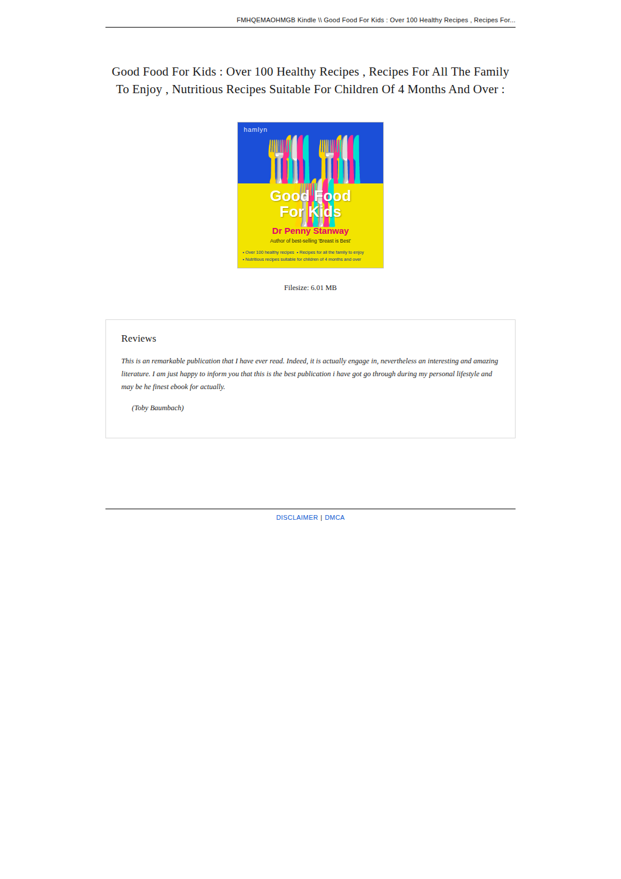FMHQEMAOHMGB Kindle \\ Good Food For Kids : Over 100 Healthy Recipes , Recipes For...
Good Food For Kids : Over 100 Healthy Recipes , Recipes For All The Family To Enjoy , Nutritious Recipes Suitable For Children Of 4 Months And Over :
hamlyn
🍴🍴🍴
Good Food
For Kids
Dr Penny Stanway
Author of best-selling 'Breast is Best'
• Over 100 healthy recipes • Recipes for all the family to enjoy
• Nutritious recipes suitable for children of 4 months and over
Filesize: 6.01 MB
Reviews
This is an remarkable publication that I have ever read. Indeed, it is actually engage in, nevertheless an interesting and amazing literature. I am just happy to inform you that this is the best publication i have got go through during my personal lifestyle and may be he finest ebook for actually.
(Toby Baumbach)
DISCLAIMER|DMCA